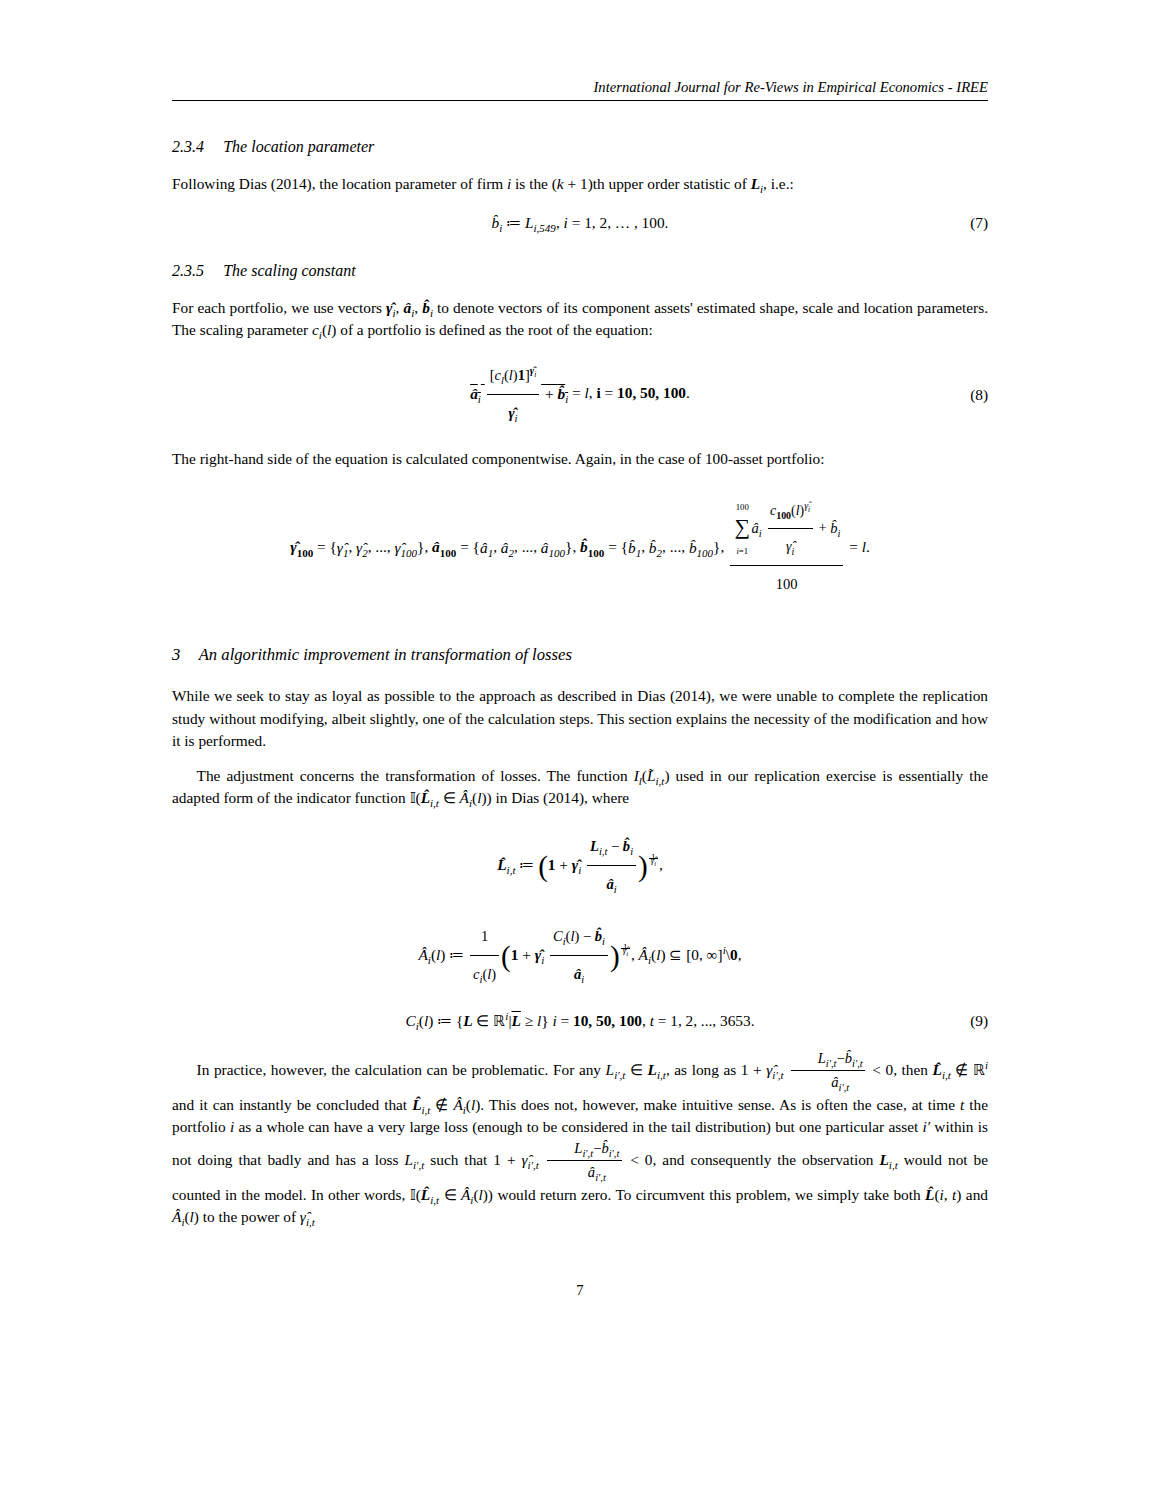International Journal for Re-Views in Empirical Economics - IREE
2.3.4 The location parameter
Following Dias (2014), the location parameter of firm i is the (k + 1)th upper order statistic of Li, i.e.:
b̂i ≔ Li,549, i = 1, 2, … , 100.
(7)
2.3.5 The scaling constant
For each portfolio, we use vectors γ̂i, âi, b̂i to denote vectors of its component assets' estimated shape, scale and location parameters. The scaling parameter ci(l) of a portfolio is defined as the root of the equation:
âi [cl(l)1]γ̂i γ̂i + b̂i = l, i = 10, 50, 100.
(8)
The right-hand side of the equation is calculated componentwise. Again, in the case of 100-asset portfolio:
γ̂100 = {γ̂1, γ̂2, ..., γ̂100}, â100 = {â1, â2, ..., â100}, b̂100 = {b̂1, b̂2, ..., b̂100}, 100∑i=1 âi c100(l)γ̂i γ̂i + b̂i 100 = l.
3 An algorithmic improvement in transformation of losses
While we seek to stay as loyal as possible to the approach as described in Dias (2014), we were unable to complete the replication study without modifying, albeit slightly, one of the calculation steps. This section explains the necessity of the modification and how it is performed.
The adjustment concerns the transformation of losses. The function Il(L̃i,t) used in our replication exercise is essentially the adapted form of the indicator function 𝕀(L̂i,t ∈ Âi(l)) in Dias (2014), where
L̂i,t ≔ (1 + γ̂i Li,t − b̂i âi)1 γ̂i,
Âi(l) ≔ 1 ci(l)(1 + γ̂i Ci(l) − b̂i âi)1 γ̂i, Âi(l) ⊆ [0, ∞]i\0,
Ci(l) ≔ {L ∈ ℝi|L ≥ l} i = 10, 50, 100, t = 1, 2, ..., 3653.
(9)
In practice, however, the calculation can be problematic. For any Li′,t ∈ Li,t, as long as 1 + γ̂i′,t Li′,t−b̂i′,t âi′,t < 0, then L̂i,t ∉ ℝi and it can instantly be concluded that L̂i,t ∉ Âi(l). This does not, however, make intuitive sense. As is often the case, at time t the portfolio i as a whole can have a very large loss (enough to be considered in the tail distribution) but one particular asset i′ within is not doing that badly and has a loss Li′,t such that 1 + γ̂i′,t Li′,t−b̂i′,t âi′,t < 0, and consequently the observation Li,t would not be counted in the model. In other words, 𝕀(L̂i,t ∈ Âi(l)) would return zero. To circumvent this problem, we simply take both L̂(i, t) and Âi(l) to the power of γ̂i,t
7